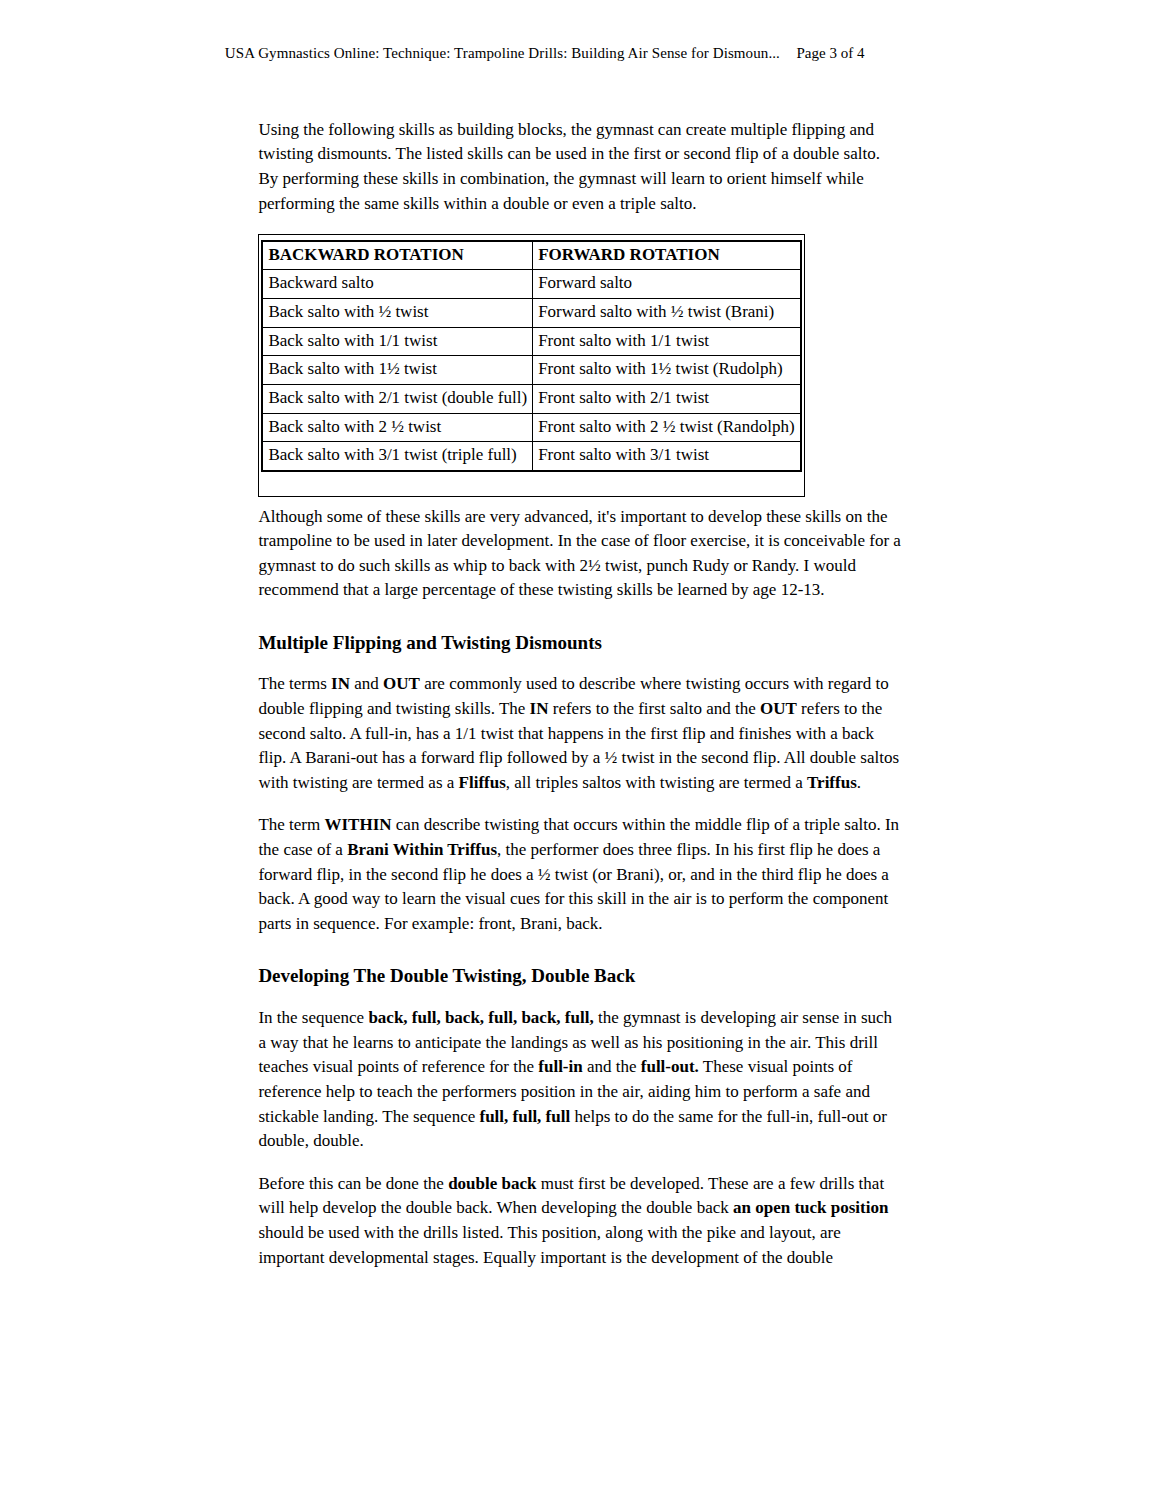USA Gymnastics Online: Technique: Trampoline Drills: Building Air Sense for Dismoun... Page 3 of 4
Using the following skills as building blocks, the gymnast can create multiple flipping and twisting dismounts. The listed skills can be used in the first or second flip of a double salto. By performing these skills in combination, the gymnast will learn to orient himself while performing the same skills within a double or even a triple salto.
| BACKWARD ROTATION | FORWARD ROTATION |
| Backward salto | Forward salto |
| Back salto with ½ twist | Forward salto with ½ twist (Brani) |
| Back salto with 1/1 twist | Front salto with 1/1 twist |
| Back salto with 1½ twist | Front salto with 1½ twist (Rudolph) |
| Back salto with 2/1 twist (double full) | Front salto with 2/1 twist |
| Back salto with 2 ½ twist | Front salto with 2 ½ twist (Randolph) |
| Back salto with 3/1 twist (triple full) | Front salto with 3/1 twist |
Although some of these skills are very advanced, it's important to develop these skills on the trampoline to be used in later development. In the case of floor exercise, it is conceivable for a gymnast to do such skills as whip to back with 2½ twist, punch Rudy or Randy. I would recommend that a large percentage of these twisting skills be learned by age 12-13.
Multiple Flipping and Twisting Dismounts
The terms IN and OUT are commonly used to describe where twisting occurs with regard to double flipping and twisting skills. The IN refers to the first salto and the OUT refers to the second salto. A full-in, has a 1/1 twist that happens in the first flip and finishes with a back flip. A Barani-out has a forward flip followed by a ½ twist in the second flip. All double saltos with twisting are termed as a Fliffus, all triples saltos with twisting are termed a Triffus.
The term WITHIN can describe twisting that occurs within the middle flip of a triple salto. In the case of a Brani Within Triffus, the performer does three flips. In his first flip he does a forward flip, in the second flip he does a ½ twist (or Brani), or, and in the third flip he does a back. A good way to learn the visual cues for this skill in the air is to perform the component parts in sequence. For example: front, Brani, back.
Developing The Double Twisting, Double Back
In the sequence back, full, back, full, back, full, the gymnast is developing air sense in such a way that he learns to anticipate the landings as well as his positioning in the air. This drill teaches visual points of reference for the full-in and the full-out. These visual points of reference help to teach the performers position in the air, aiding him to perform a safe and stickable landing. The sequence full, full, full helps to do the same for the full-in, full-out or double, double.
Before this can be done the double back must first be developed. These are a few drills that will help develop the double back. When developing the double back an open tuck position should be used with the drills listed. This position, along with the pike and layout, are important developmental stages. Equally important is the development of the double